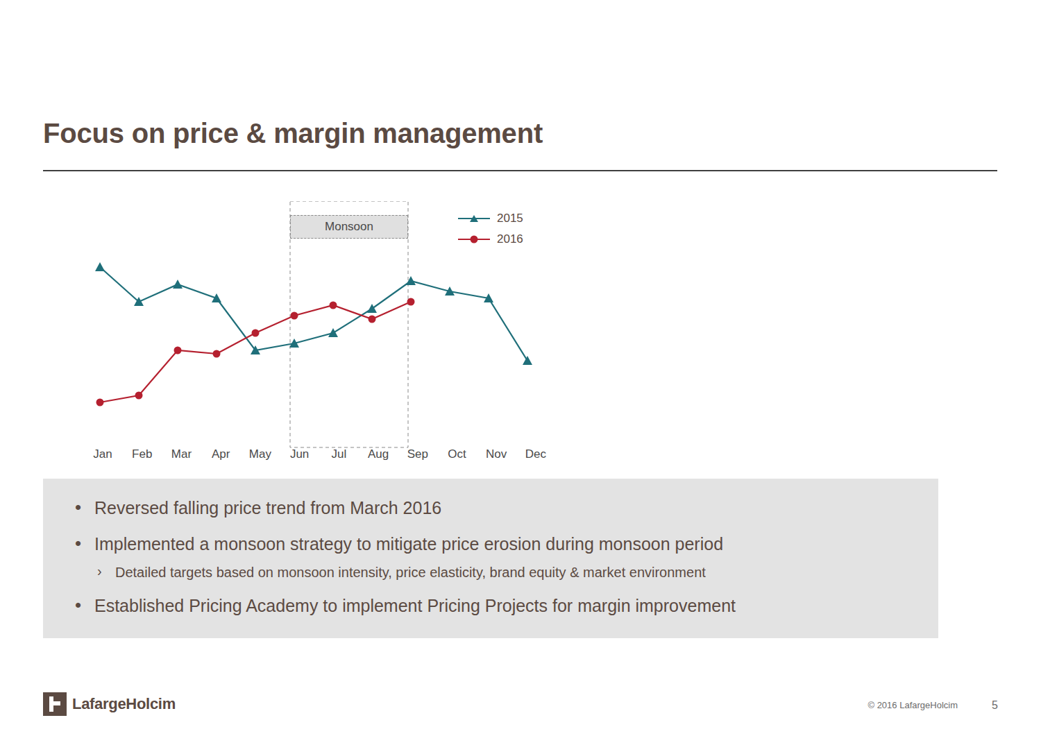Focus on price & margin management
Monsoon
2015
2016
Jan Feb Mar Apr May Jun Jul Aug Sep Oct Nov Dec
Reversed falling price trend from March 2016
Implemented a monsoon strategy to mitigate price erosion during monsoon period
Detailed targets based on monsoon intensity, price elasticity, brand equity & market environment
Established Pricing Academy to implement Pricing Projects for margin improvement
LafargeHolcim
© 2016 LafargeHolcim
5